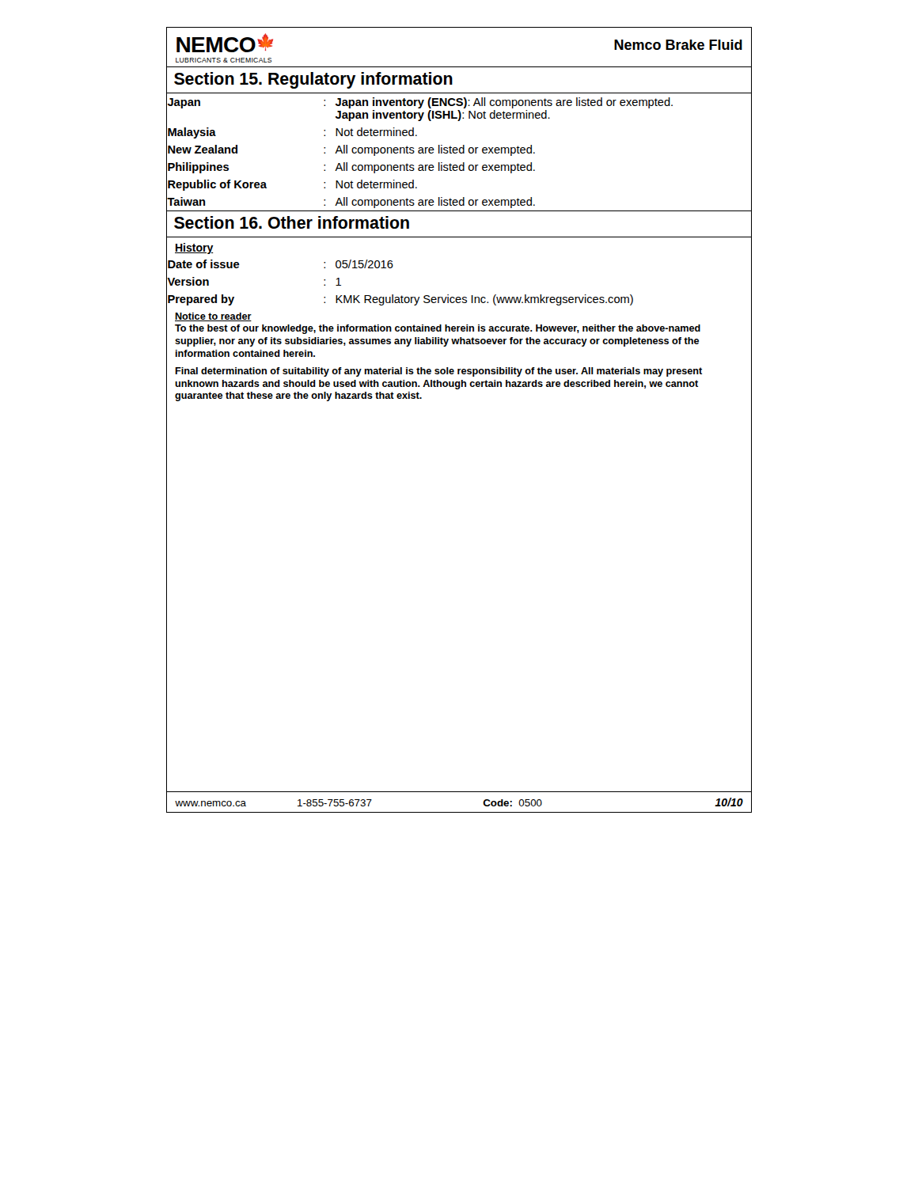NEMCO🍁
LUBRICANTS & CHEMICALS
Nemco Brake Fluid
Section 15. Regulatory information
| Japan | : | Japan inventory (ENCS) : All components are listed or exempted. Japan inventory (ISHL) : Not determined. |
| Malaysia | : | Not determined. |
| New Zealand | : | All components are listed or exempted. |
| Philippines | : | All components are listed or exempted. |
| Republic of Korea | : | Not determined. |
| Taiwan | : | All components are listed or exempted. |
Section 16. Other information
History
| Date of issue | : | 05/15/2016 |
| Version | : | 1 |
| Prepared by | : | KMK Regulatory Services Inc. (www.kmkregservices.com) |
Notice to reader
To the best of our knowledge, the information contained herein is accurate. However, neither the above-named supplier, nor any of its subsidiaries, assumes any liability whatsoever for the accuracy or completeness of the information contained herein.
Final determination of suitability of any material is the sole responsibility of the user. All materials may present unknown hazards and should be used with caution. Although certain hazards are described herein, we cannot guarantee that these are the only hazards that exist.
www.nemco.ca
1-855-755-6737
Code: 0500
10/10